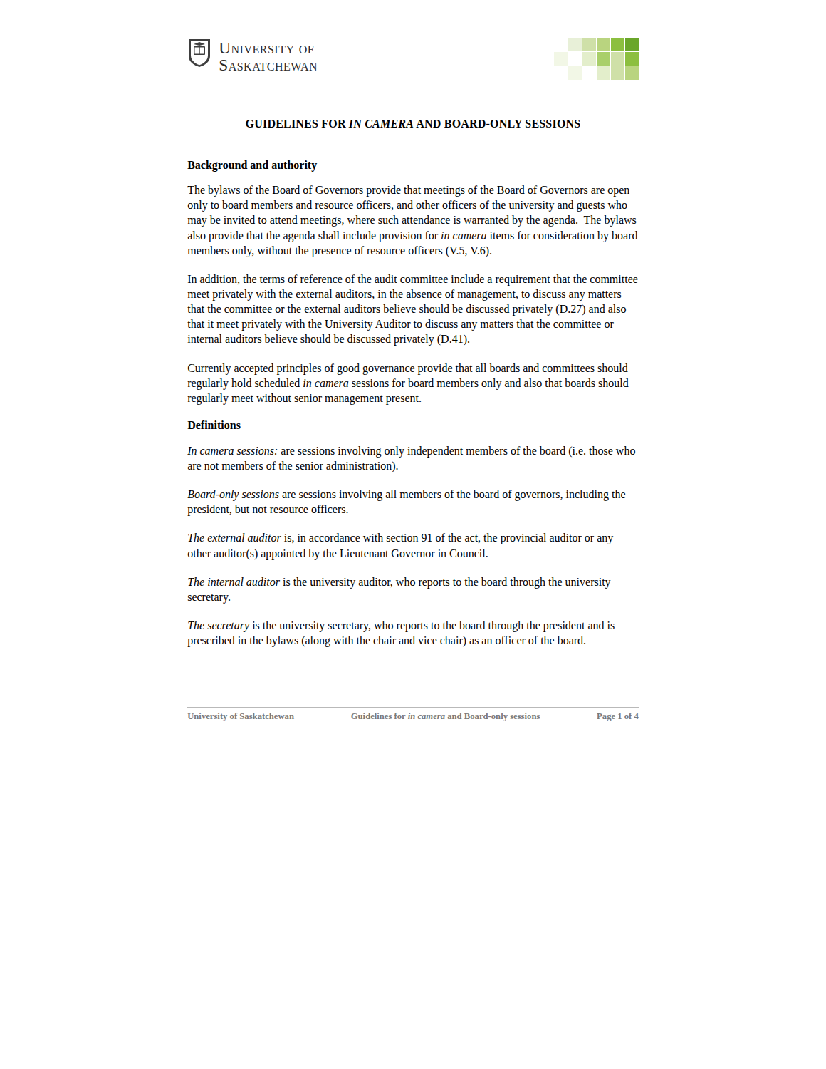University of
Saskatchewan
GUIDELINES FOR IN CAMERA AND BOARD-ONLY SESSIONS
Background and authority
The bylaws of the Board of Governors provide that meetings of the Board of Governors are open only to board members and resource officers, and other officers of the university and guests who may be invited to attend meetings, where such attendance is warranted by the agenda. The bylaws also provide that the agenda shall include provision for in camera items for consideration by board members only, without the presence of resource officers (V.5, V.6).
In addition, the terms of reference of the audit committee include a requirement that the committee meet privately with the external auditors, in the absence of management, to discuss any matters that the committee or the external auditors believe should be discussed privately (D.27) and also that it meet privately with the University Auditor to discuss any matters that the committee or internal auditors believe should be discussed privately (D.41).
Currently accepted principles of good governance provide that all boards and committees should regularly hold scheduled in camera sessions for board members only and also that boards should regularly meet without senior management present.
Definitions
In camera sessions: are sessions involving only independent members of the board (i.e. those who are not members of the senior administration).
Board-only sessions are sessions involving all members of the board of governors, including the president, but not resource officers.
The external auditor is, in accordance with section 91 of the act, the provincial auditor or any other auditor(s) appointed by the Lieutenant Governor in Council.
The internal auditor is the university auditor, who reports to the board through the university secretary.
The secretary is the university secretary, who reports to the board through the president and is prescribed in the bylaws (along with the chair and vice chair) as an officer of the board.
University of Saskatchewan
Guidelines for in camera and Board-only sessions
Page 1 of 4